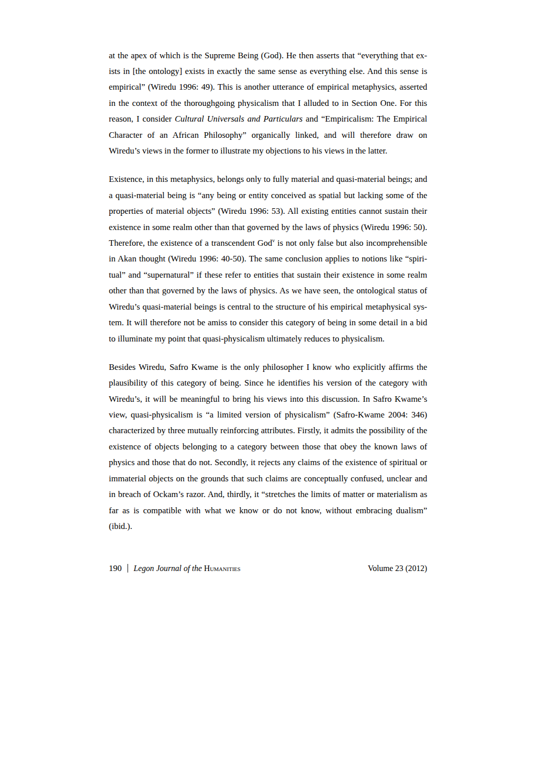at the apex of which is the Supreme Being (God). He then asserts that “everything that exists in [the ontology] exists in exactly the same sense as everything else. And this sense is empirical” (Wiredu 1996: 49). This is another utterance of empirical metaphysics, asserted in the context of the thoroughgoing physicalism that I alluded to in Section One. For this reason, I consider Cultural Universals and Particulars and “Empiricalism: The Empirical Character of an African Philosophy” organically linked, and will therefore draw on Wiredu’s views in the former to illustrate my objections to his views in the latter.
Existence, in this metaphysics, belongs only to fully material and quasi-material beings; and a quasi-material being is “any being or entity conceived as spatial but lacking some of the properties of material objects” (Wiredu 1996: 53). All existing entities cannot sustain their existence in some realm other than that governed by the laws of physics (Wiredu 1996: 50). Therefore, the existence of a transcendent Godv is not only false but also incomprehensible in Akan thought (Wiredu 1996: 40-50). The same conclusion applies to notions like “spiritual” and “supernatural” if these refer to entities that sustain their existence in some realm other than that governed by the laws of physics. As we have seen, the ontological status of Wiredu’s quasi-material beings is central to the structure of his empirical metaphysical system. It will therefore not be amiss to consider this category of being in some detail in a bid to illuminate my point that quasi-physicalism ultimately reduces to physicalism.
Besides Wiredu, Safro Kwame is the only philosopher I know who explicitly affirms the plausibility of this category of being. Since he identifies his version of the category with Wiredu’s, it will be meaningful to bring his views into this discussion. In Safro Kwame’s view, quasi-physicalism is “a limited version of physicalism” (Safro-Kwame 2004: 346) characterized by three mutually reinforcing attributes. Firstly, it admits the possibility of the existence of objects belonging to a category between those that obey the known laws of physics and those that do not. Secondly, it rejects any claims of the existence of spiritual or immaterial objects on the grounds that such claims are conceptually confused, unclear and in breach of Ockam’s razor. And, thirdly, it “stretches the limits of matter or materialism as far as is compatible with what we know or do not know, without embracing dualism” (ibid.).
190 Legon Journal of the Humanities
Volume 23 (2012)